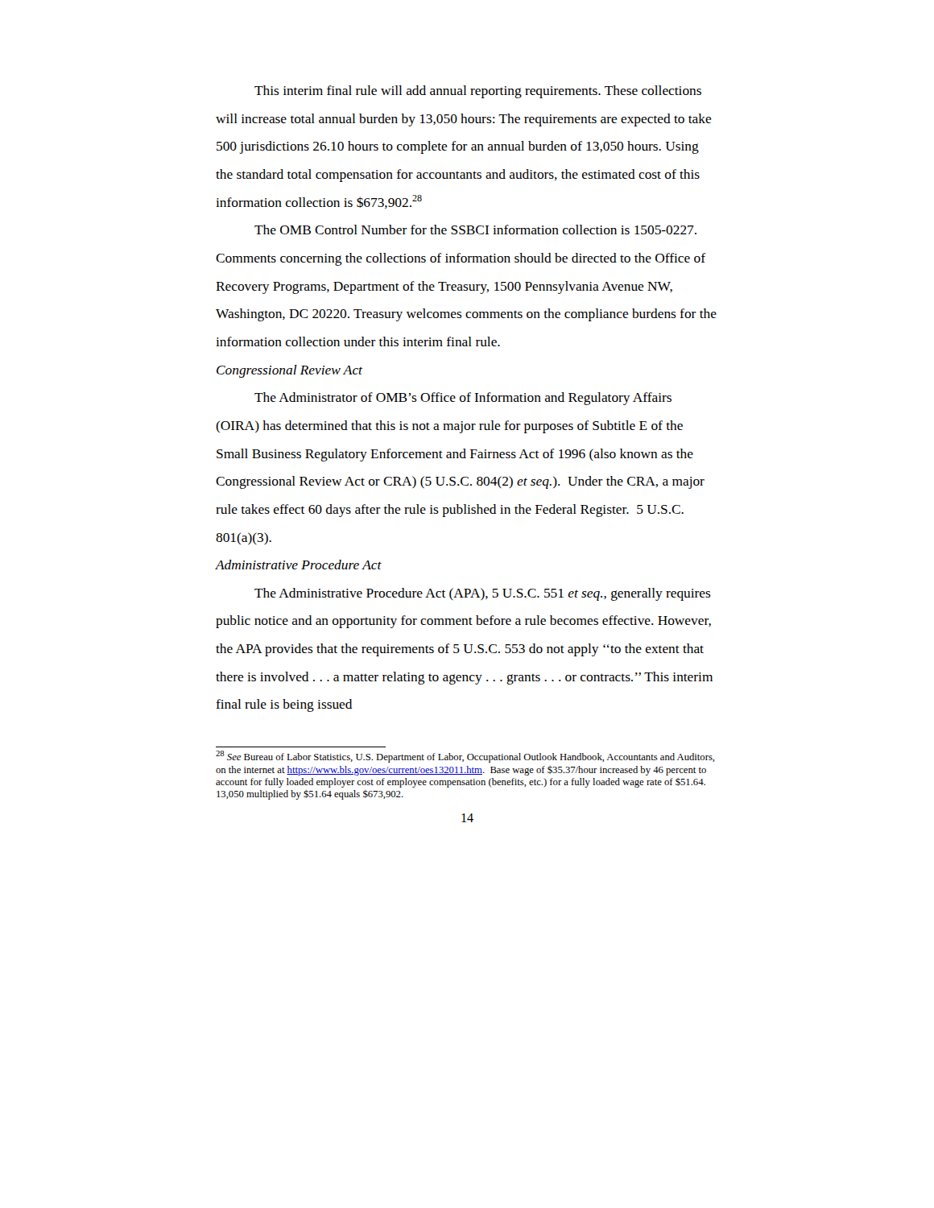This interim final rule will add annual reporting requirements. These collections will increase total annual burden by 13,050 hours: The requirements are expected to take 500 jurisdictions 26.10 hours to complete for an annual burden of 13,050 hours. Using the standard total compensation for accountants and auditors, the estimated cost of this information collection is $673,902.28
The OMB Control Number for the SSBCI information collection is 1505-0227. Comments concerning the collections of information should be directed to the Office of Recovery Programs, Department of the Treasury, 1500 Pennsylvania Avenue NW, Washington, DC 20220. Treasury welcomes comments on the compliance burdens for the information collection under this interim final rule.
Congressional Review Act
The Administrator of OMB’s Office of Information and Regulatory Affairs (OIRA) has determined that this is not a major rule for purposes of Subtitle E of the Small Business Regulatory Enforcement and Fairness Act of 1996 (also known as the Congressional Review Act or CRA) (5 U.S.C. 804(2) et seq.). Under the CRA, a major rule takes effect 60 days after the rule is published in the Federal Register. 5 U.S.C. 801(a)(3).
Administrative Procedure Act
The Administrative Procedure Act (APA), 5 U.S.C. 551 et seq., generally requires public notice and an opportunity for comment before a rule becomes effective. However, the APA provides that the requirements of 5 U.S.C. 553 do not apply ‘‘to the extent that there is involved . . . a matter relating to agency . . . grants . . . or contracts.’’ This interim final rule is being issued
28 See Bureau of Labor Statistics, U.S. Department of Labor, Occupational Outlook Handbook, Accountants and Auditors, on the internet at https://www.bls.gov/oes/current/oes132011.htm. Base wage of $35.37/hour increased by 46 percent to account for fully loaded employer cost of employee compensation (benefits, etc.) for a fully loaded wage rate of $51.64. 13,050 multiplied by $51.64 equals $673,902.
14